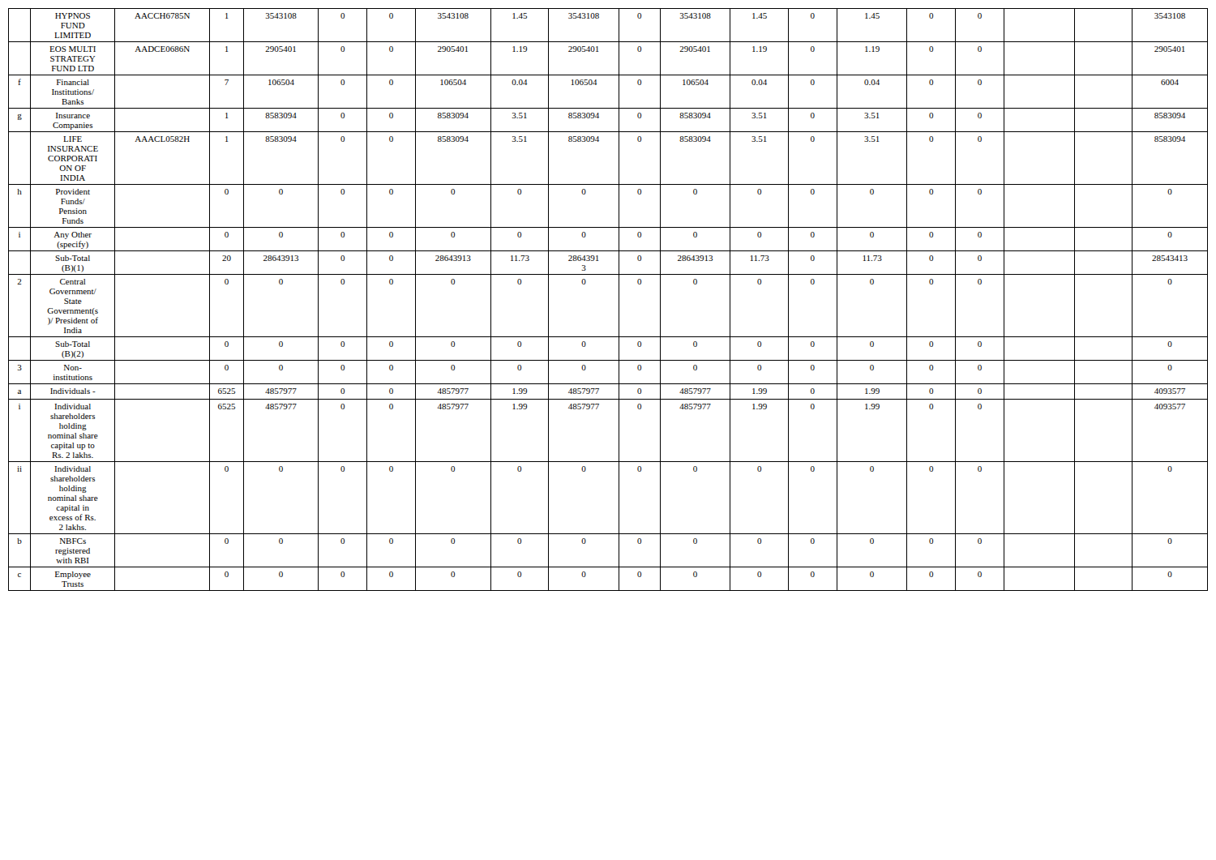| | HYPNOS FUND LIMITED | AACCH6785N | 1 | 3543108 | 0 | 0 | 3543108 | 1.45 | 3543108 | 0 | 3543108 | 1.45 | 0 | 1.45 | 0 | 0 | | | 3543108 |
| | EOS MULTI STRATEGY FUND LTD | AADCE0686N | 1 | 2905401 | 0 | 0 | 2905401 | 1.19 | 2905401 | 0 | 2905401 | 1.19 | 0 | 1.19 | 0 | 0 | | | 2905401 |
| f | Financial Institutions/ Banks | | 7 | 106504 | 0 | 0 | 106504 | 0.04 | 106504 | 0 | 106504 | 0.04 | 0 | 0.04 | 0 | 0 | | | 6004 |
| g | Insurance Companies | | 1 | 8583094 | 0 | 0 | 8583094 | 3.51 | 8583094 | 0 | 8583094 | 3.51 | 0 | 3.51 | 0 | 0 | | | 8583094 |
| | LIFE INSURANCE CORPORATI ON OF INDIA | AAACL0582H | 1 | 8583094 | 0 | 0 | 8583094 | 3.51 | 8583094 | 0 | 8583094 | 3.51 | 0 | 3.51 | 0 | 0 | | | 8583094 |
| h | Provident Funds/ Pension Funds | | 0 | 0 | 0 | 0 | 0 | 0 | 0 | 0 | 0 | 0 | 0 | 0 | 0 | 0 | | | 0 |
| i | Any Other (specify) | | 0 | 0 | 0 | 0 | 0 | 0 | 0 | 0 | 0 | 0 | 0 | 0 | 0 | 0 | | | 0 |
| | Sub-Total (B)(1) | | 20 | 28643913 | 0 | 0 | 28643913 | 11.73 | 2864391 3 | 0 | 28643913 | 11.73 | 0 | 11.73 | 0 | 0 | | | 28543413 |
| 2 | Central Government/ State Government(s )/ President of India | | 0 | 0 | 0 | 0 | 0 | 0 | 0 | 0 | 0 | 0 | 0 | 0 | 0 | 0 | | | 0 |
| | Sub-Total (B)(2) | | 0 | 0 | 0 | 0 | 0 | 0 | 0 | 0 | 0 | 0 | 0 | 0 | 0 | 0 | | | 0 |
| 3 | Non- institutions | | 0 | 0 | 0 | 0 | 0 | 0 | 0 | 0 | 0 | 0 | 0 | 0 | 0 | 0 | | | 0 |
| a | Individuals - | | 6525 | 4857977 | 0 | 0 | 4857977 | 1.99 | 4857977 | 0 | 4857977 | 1.99 | 0 | 1.99 | 0 | 0 | | | 4093577 |
| i | Individual shareholders holding nominal share capital up to Rs. 2 lakhs. | | 6525 | 4857977 | 0 | 0 | 4857977 | 1.99 | 4857977 | 0 | 4857977 | 1.99 | 0 | 1.99 | 0 | 0 | | | 4093577 |
| ii | Individual shareholders holding nominal share capital in excess of Rs. 2 lakhs. | | 0 | 0 | 0 | 0 | 0 | 0 | 0 | 0 | 0 | 0 | 0 | 0 | 0 | 0 | | | 0 |
| b | NBFCs registered with RBI | | 0 | 0 | 0 | 0 | 0 | 0 | 0 | 0 | 0 | 0 | 0 | 0 | 0 | 0 | | | 0 |
| c | Employee Trusts | | 0 | 0 | 0 | 0 | 0 | 0 | 0 | 0 | 0 | 0 | 0 | 0 | 0 | 0 | | | 0 |